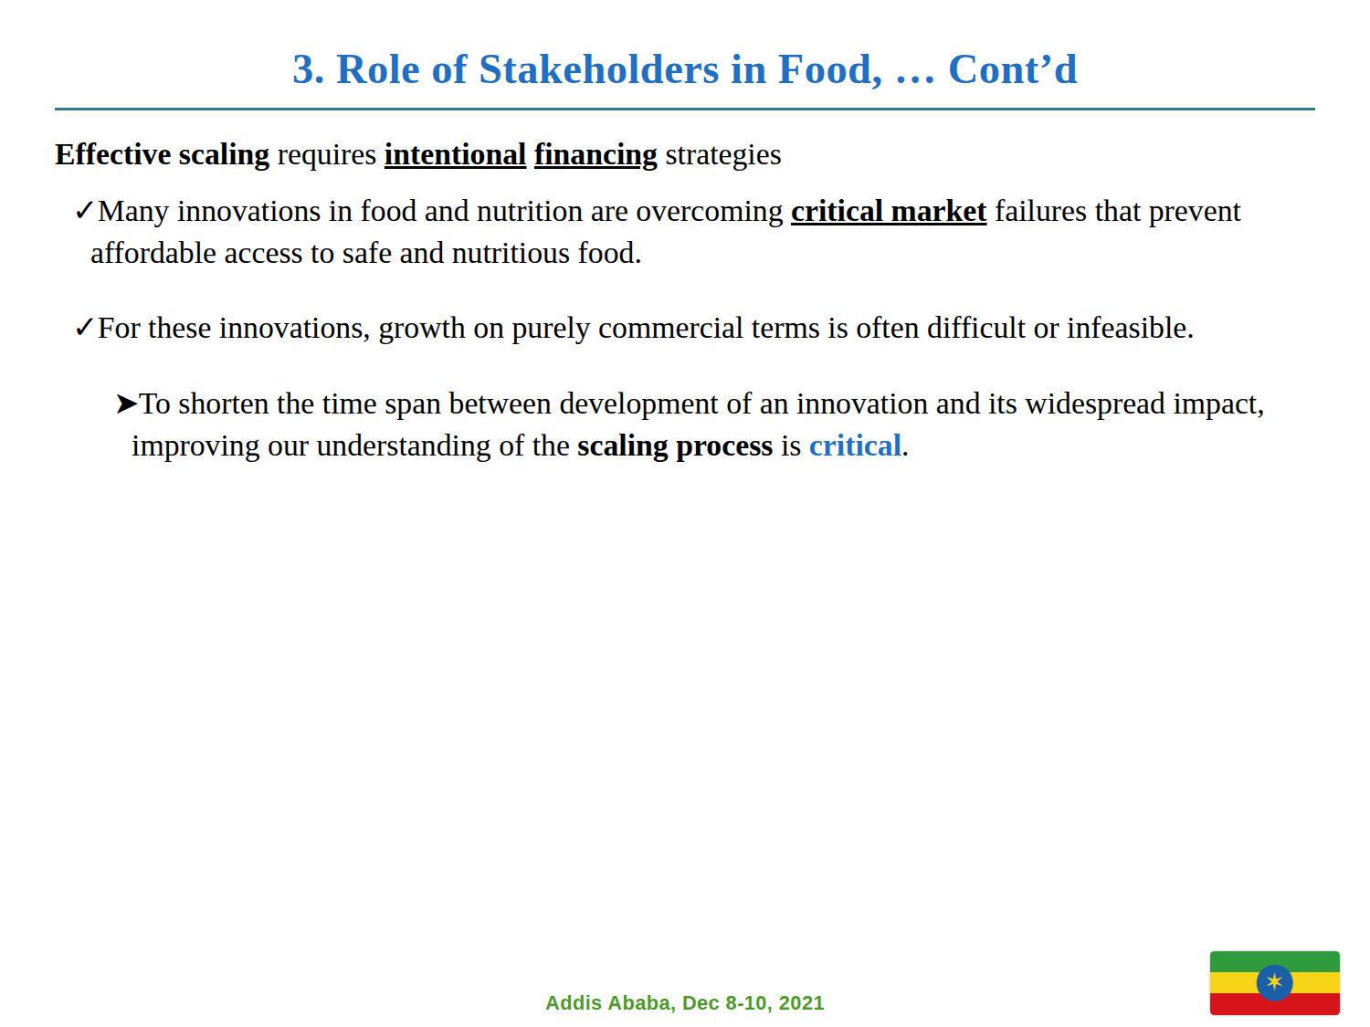3. Role of Stakeholders in Food, … Cont’d
Effective scaling requires intentional financing strategies
✓Many innovations in food and nutrition are overcoming critical market failures that prevent affordable access to safe and nutritious food.
✓For these innovations, growth on purely commercial terms is often difficult or infeasible.
➤To shorten the time span between development of an innovation and its widespread impact, improving our understanding of the scaling process is critical.
Addis Ababa, Dec 8-10, 2021
✶